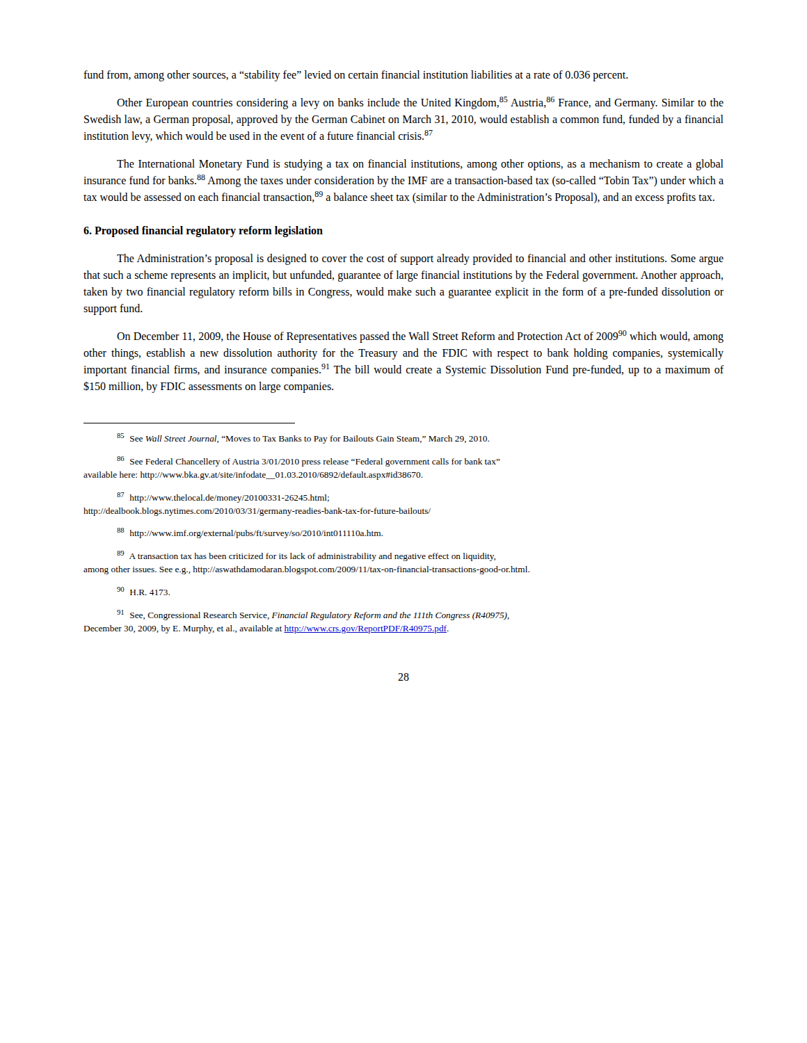fund from, among other sources, a “stability fee” levied on certain financial institution liabilities at a rate of 0.036 percent.
Other European countries considering a levy on banks include the United Kingdom,85 Austria,86 France, and Germany. Similar to the Swedish law, a German proposal, approved by the German Cabinet on March 31, 2010, would establish a common fund, funded by a financial institution levy, which would be used in the event of a future financial crisis.87
The International Monetary Fund is studying a tax on financial institutions, among other options, as a mechanism to create a global insurance fund for banks.88 Among the taxes under consideration by the IMF are a transaction-based tax (so-called “Tobin Tax”) under which a tax would be assessed on each financial transaction,89 a balance sheet tax (similar to the Administration’s Proposal), and an excess profits tax.
6. Proposed financial regulatory reform legislation
The Administration’s proposal is designed to cover the cost of support already provided to financial and other institutions. Some argue that such a scheme represents an implicit, but unfunded, guarantee of large financial institutions by the Federal government. Another approach, taken by two financial regulatory reform bills in Congress, would make such a guarantee explicit in the form of a pre-funded dissolution or support fund.
On December 11, 2009, the House of Representatives passed the Wall Street Reform and Protection Act of 200990 which would, among other things, establish a new dissolution authority for the Treasury and the FDIC with respect to bank holding companies, systemically important financial firms, and insurance companies.91 The bill would create a Systemic Dissolution Fund pre-funded, up to a maximum of $150 million, by FDIC assessments on large companies.
85 See Wall Street Journal, “Moves to Tax Banks to Pay for Bailouts Gain Steam,” March 29, 2010.
86 See Federal Chancellery of Austria 3/01/2010 press release “Federal government calls for bank tax”
available here: http://www.bka.gv.at/site/infodate__01.03.2010/6892/default.aspx#id38670.
87 http://www.thelocal.de/money/20100331-26245.html;
http://dealbook.blogs.nytimes.com/2010/03/31/germany-readies-bank-tax-for-future-bailouts/
88 http://www.imf.org/external/pubs/ft/survey/so/2010/int011110a.htm.
89 A transaction tax has been criticized for its lack of administrability and negative effect on liquidity,
among other issues. See e.g., http://aswathdamodaran.blogspot.com/2009/11/tax-on-financial-transactions-good-or.html.
90 H.R. 4173.
91 See, Congressional Research Service, Financial Regulatory Reform and the 111th Congress (R40975),
December 30, 2009, by E. Murphy, et al., available at http://www.crs.gov/ReportPDF/R40975.pdf.
28